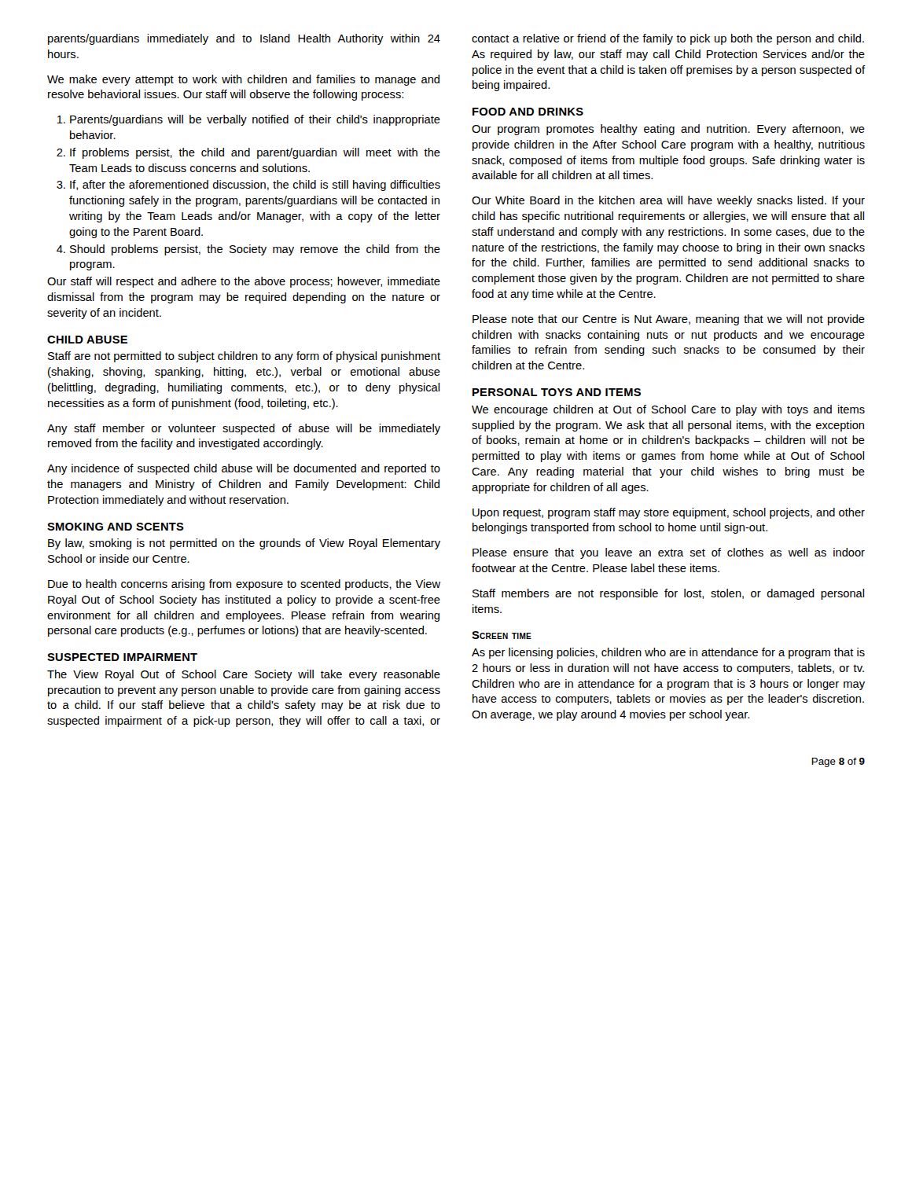parents/guardians immediately and to Island Health Authority within 24 hours.
We make every attempt to work with children and families to manage and resolve behavioral issues. Our staff will observe the following process:
Parents/guardians will be verbally notified of their child's inappropriate behavior.
If problems persist, the child and parent/guardian will meet with the Team Leads to discuss concerns and solutions.
If, after the aforementioned discussion, the child is still having difficulties functioning safely in the program, parents/guardians will be contacted in writing by the Team Leads and/or Manager, with a copy of the letter going to the Parent Board.
Should problems persist, the Society may remove the child from the program.
Our staff will respect and adhere to the above process; however, immediate dismissal from the program may be required depending on the nature or severity of an incident.
Child Abuse
Staff are not permitted to subject children to any form of physical punishment (shaking, shoving, spanking, hitting, etc.), verbal or emotional abuse (belittling, degrading, humiliating comments, etc.), or to deny physical necessities as a form of punishment (food, toileting, etc.).
Any staff member or volunteer suspected of abuse will be immediately removed from the facility and investigated accordingly.
Any incidence of suspected child abuse will be documented and reported to the managers and Ministry of Children and Family Development: Child Protection immediately and without reservation.
Smoking and Scents
By law, smoking is not permitted on the grounds of View Royal Elementary School or inside our Centre.
Due to health concerns arising from exposure to scented products, the View Royal Out of School Society has instituted a policy to provide a scent-free environment for all children and employees. Please refrain from wearing personal care products (e.g., perfumes or lotions) that are heavily-scented.
Suspected Impairment
The View Royal Out of School Care Society will take every reasonable precaution to prevent any person unable to provide care from gaining access to a child. If our staff believe that a child's safety may be at risk due to suspected impairment of a pick-up person, they will offer to call a taxi, or contact a relative or friend of the family to pick up both the person and child. As required by law, our staff may call Child Protection Services and/or the police in the event that a child is taken off premises by a person suspected of being impaired.
Food and Drinks
Our program promotes healthy eating and nutrition. Every afternoon, we provide children in the After School Care program with a healthy, nutritious snack, composed of items from multiple food groups. Safe drinking water is available for all children at all times.
Our White Board in the kitchen area will have weekly snacks listed. If your child has specific nutritional requirements or allergies, we will ensure that all staff understand and comply with any restrictions. In some cases, due to the nature of the restrictions, the family may choose to bring in their own snacks for the child. Further, families are permitted to send additional snacks to complement those given by the program. Children are not permitted to share food at any time while at the Centre.
Please note that our Centre is Nut Aware, meaning that we will not provide children with snacks containing nuts or nut products and we encourage families to refrain from sending such snacks to be consumed by their children at the Centre.
Personal Toys and Items
We encourage children at Out of School Care to play with toys and items supplied by the program. We ask that all personal items, with the exception of books, remain at home or in children's backpacks – children will not be permitted to play with items or games from home while at Out of School Care. Any reading material that your child wishes to bring must be appropriate for children of all ages.
Upon request, program staff may store equipment, school projects, and other belongings transported from school to home until sign-out.
Please ensure that you leave an extra set of clothes as well as indoor footwear at the Centre. Please label these items.
Staff members are not responsible for lost, stolen, or damaged personal items.
Screen time
As per licensing policies, children who are in attendance for a program that is 2 hours or less in duration will not have access to computers, tablets, or tv. Children who are in attendance for a program that is 3 hours or longer may have access to computers, tablets or movies as per the leader's discretion. On average, we play around 4 movies per school year.
Page 8 of 9